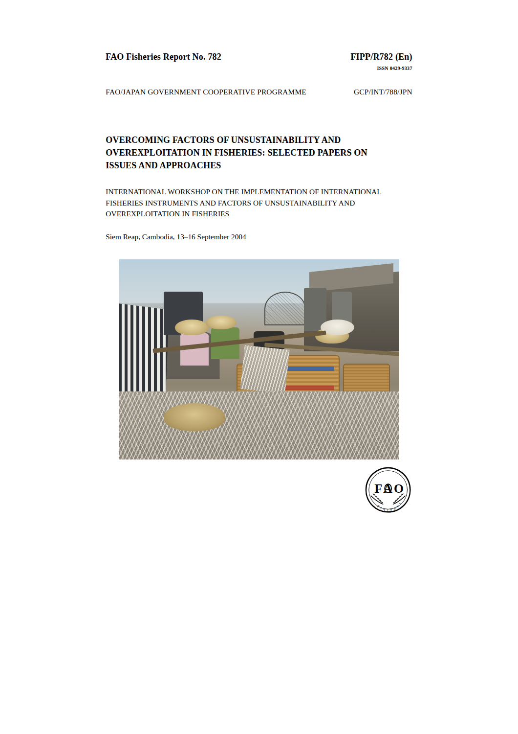FAO Fisheries Report No. 782 FIPP/R782 (En)
ISSN 0429-9337
FAO/JAPAN GOVERNMENT COOPERATIVE PROGRAMME GCP/INT/788/JPN
OVERCOMING FACTORS OF UNSUSTAINABILITY AND
OVEREXPLOITATION IN FISHERIES: SELECTED PAPERS ON
ISSUES AND APPROACHES
INTERNATIONAL WORKSHOP ON THE IMPLEMENTATION OF INTERNATIONAL
FISHERIES INSTRUMENTS AND FACTORS OF UNSUSTAINABILITY AND
OVEREXPLOITATION IN FISHERIES
Siem Reap, Cambodia, 13–16 September 2004
F A O F I A T P A N I S